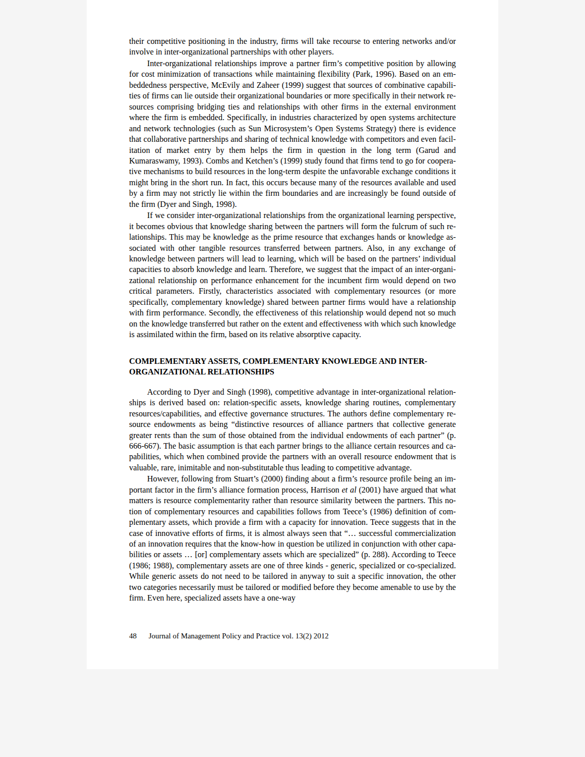their competitive positioning in the industry, firms will take recourse to entering networks and/or involve in inter-organizational partnerships with other players.
Inter-organizational relationships improve a partner firm’s competitive position by allowing for cost minimization of transactions while maintaining flexibility (Park, 1996). Based on an embeddedness perspective, McEvily and Zaheer (1999) suggest that sources of combinative capabilities of firms can lie outside their organizational boundaries or more specifically in their network resources comprising bridging ties and relationships with other firms in the external environment where the firm is embedded. Specifically, in industries characterized by open systems architecture and network technologies (such as Sun Microsystem’s Open Systems Strategy) there is evidence that collaborative partnerships and sharing of technical knowledge with competitors and even facilitation of market entry by them helps the firm in question in the long term (Garud and Kumaraswamy, 1993). Combs and Ketchen’s (1999) study found that firms tend to go for cooperative mechanisms to build resources in the long-term despite the unfavorable exchange conditions it might bring in the short run. In fact, this occurs because many of the resources available and used by a firm may not strictly lie within the firm boundaries and are increasingly be found outside of the firm (Dyer and Singh, 1998).
If we consider inter-organizational relationships from the organizational learning perspective, it becomes obvious that knowledge sharing between the partners will form the fulcrum of such relationships. This may be knowledge as the prime resource that exchanges hands or knowledge associated with other tangible resources transferred between partners. Also, in any exchange of knowledge between partners will lead to learning, which will be based on the partners’ individual capacities to absorb knowledge and learn. Therefore, we suggest that the impact of an inter-organizational relationship on performance enhancement for the incumbent firm would depend on two critical parameters. Firstly, characteristics associated with complementary resources (or more specifically, complementary knowledge) shared between partner firms would have a relationship with firm performance. Secondly, the effectiveness of this relationship would depend not so much on the knowledge transferred but rather on the extent and effectiveness with which such knowledge is assimilated within the firm, based on its relative absorptive capacity.
Complementary Assets, Complementary Knowledge and Inter-Organizational Relationships
According to Dyer and Singh (1998), competitive advantage in inter-organizational relationships is derived based on: relation-specific assets, knowledge sharing routines, complementary resources/capabilities, and effective governance structures. The authors define complementary resource endowments as being “distinctive resources of alliance partners that collective generate greater rents than the sum of those obtained from the individual endowments of each partner” (p. 666-667). The basic assumption is that each partner brings to the alliance certain resources and capabilities, which when combined provide the partners with an overall resource endowment that is valuable, rare, inimitable and non-substitutable thus leading to competitive advantage.
However, following from Stuart’s (2000) finding about a firm’s resource profile being an important factor in the firm’s alliance formation process, Harrison et al (2001) have argued that what matters is resource complementarity rather than resource similarity between the partners. This notion of complementary resources and capabilities follows from Teece’s (1986) definition of complementary assets, which provide a firm with a capacity for innovation. Teece suggests that in the case of innovative efforts of firms, it is almost always seen that “… successful commercialization of an innovation requires that the know-how in question be utilized in conjunction with other capabilities or assets … [or] complementary assets which are specialized” (p. 288). According to Teece (1986; 1988), complementary assets are one of three kinds - generic, specialized or co-specialized. While generic assets do not need to be tailored in anyway to suit a specific innovation, the other two categories necessarily must be tailored or modified before they become amenable to use by the firm. Even here, specialized assets have a one-way
48 Journal of Management Policy and Practice vol. 13(2) 2012